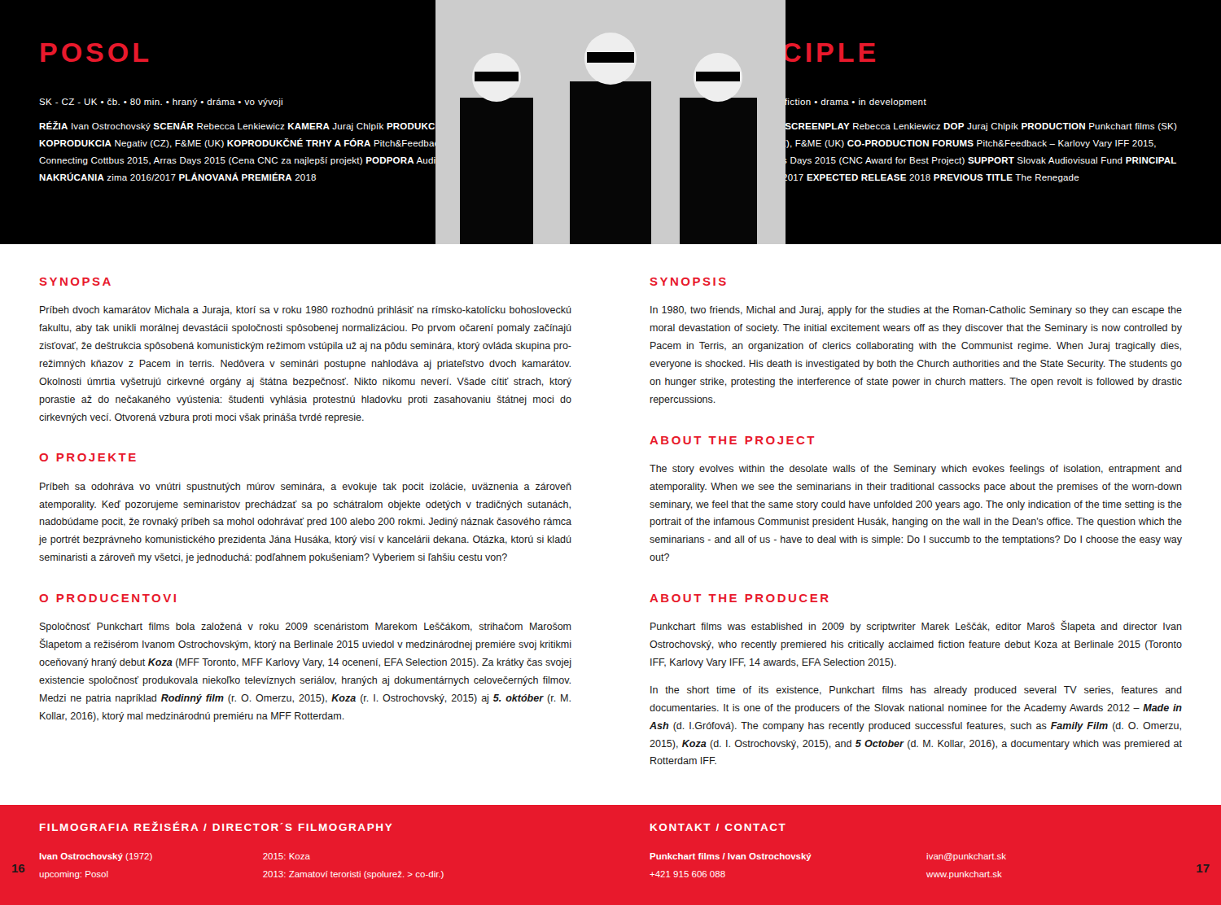POSOL
SK - CZ - UK • čb. • 80 min. • hraný • dráma • vo vývoji
RÉŽIA Ivan Ostrochovský SCENÁR Rebecca Lenkiewicz KAMERA Juraj Chlpík PRODUKCIA Punkchart films (SK) KOPRODUKCIA Negativ (CZ), F&ME (UK) KOPRODUKČNÉ TRHY A FÓRA Pitch&Feedback – MFF Karlovy Vary 2015, Connecting Cottbus 2015, Arras Days 2015 (Cena CNC za najlepší projekt) PODPORA Audiovizuálny fond TERMÍN NAKRÚCANIA zima 2016/2017 PLÁNOVANÁ PREMIÉRA 2018
SYNOPSA
Príbeh dvoch kamarátov Michala a Juraja, ktorí sa v roku 1980 rozhodnú prihlásiť na rímsko-katolícku bohosloveckú fakultu, aby tak unikli morálnej devastácii spoločnosti spôsobenej normalizáciou. Po prvom očarení pomaly začínajú zisťovať, že deštrukcia spôsobená komunistickým režimom vstúpila už aj na pôdu seminára, ktorý ovláda skupina pro-režimných kňazov z Pacem in terris. Nedôvera v seminári postupne nahlodáva aj priateľstvo dvoch kamarátov. Okolnosti úmrtia vyšetrujú cirkevné orgány aj štátna bezpečnosť. Nikto nikomu neverí. Všade cítiť strach, ktorý porastie až do nečakaného vyústenia: študenti vyhlásia protestnú hladovku proti zasahovaniu štátnej moci do cirkevných vecí. Otvorená vzbura proti moci však prináša tvrdé represie.
O PROJEKTE
Príbeh sa odohráva vo vnútri spustnutých múrov seminára, a evokuje tak pocit izolácie, uväznenia a zároveň atemporality. Keď pozorujeme seminaristov prechádzať sa po schátralom objekte odetých v tradičných sutanách, nadobúdame pocit, že rovnaký príbeh sa mohol odohrávať pred 100 alebo 200 rokmi. Jediný náznak časového rámca je portrét bezprávneho komunistického prezidenta Jána Husáka, ktorý visí v kancelárii dekana. Otázka, ktorú si kladú seminaristi a zároveň my všetci, je jednoduchá: podľahnem pokušeniam? Vyberiem si ľahšiu cestu von?
O PRODUCENTOVI
Spoločnosť Punkchart films bola založená v roku 2009 scenáristom Marekom Leščákom, strihačom Marošom Šlapetom a režisérom Ivanom Ostrochovským, ktorý na Berlinale 2015 uviedol v medzinárodnej premiére svoj kritikmi oceňovaný hraný debut Koza (MFF Toronto, MFF Karlovy Vary, 14 ocenení, EFA Selection 2015). Za krátky čas svojej existencie spoločnosť produkovala niekoľko televíznych seriálov, hraných aj dokumentárnych celovečerných filmov. Medzi ne patria napríklad Rodinný film (r. O. Omerzu, 2015), Koza (r. I. Ostrochovský, 2015) aj 5. október (r. M. Kollar, 2016), ktorý mal medzinárodnú premiéru na MFF Rotterdam.
FILMOGRAFIA REŽISÉRA / DIRECTOR´S FILMOGRAPHY
Ivan Ostrochovský (1972)
upcoming: Posol
2015: Koza
2013: Zamatoví teroristi (spolurež. > co-dir.)
16
THE DISCIPLE
SK - CZ - UK • bw. • 80 min. • fiction • drama • in development
DIRECTOR Ivan Ostrochovský SCREENPLAY Rebecca Lenkiewicz DOP Juraj Chlpík PRODUCTION Punkchart films (SK) CO-PRODUCTION Negativ (CZ), F&ME (UK) CO-PRODUCTION FORUMS Pitch&Feedback – Karlovy Vary IFF 2015, Connecting Cottbus 2015, Arras Days 2015 (CNC Award for Best Project) SUPPORT Slovak Audiovisual Fund PRINCIPAL PHOTOGRAPHY Winter 2016/2017 EXPECTED RELEASE 2018 PREVIOUS TITLE The Renegade
SYNOPSIS
In 1980, two friends, Michal and Juraj, apply for the studies at the Roman-Catholic Seminary so they can escape the moral devastation of society. The initial excitement wears off as they discover that the Seminary is now controlled by Pacem in Terris, an organization of clerics collaborating with the Communist regime. When Juraj tragically dies, everyone is shocked. His death is investigated by both the Church authorities and the State Security. The students go on hunger strike, protesting the interference of state power in church matters. The open revolt is followed by drastic repercussions.
ABOUT THE PROJECT
The story evolves within the desolate walls of the Seminary which evokes feelings of isolation, entrapment and atemporality. When we see the seminarians in their traditional cassocks pace about the premises of the worn-down seminary, we feel that the same story could have unfolded 200 years ago. The only indication of the time setting is the portrait of the infamous Communist president Husák, hanging on the wall in the Dean's office. The question which the seminarians - and all of us - have to deal with is simple: Do I succumb to the temptations? Do I choose the easy way out?
ABOUT THE PRODUCER
Punkchart films was established in 2009 by scriptwriter Marek Leščák, editor Maroš Šlapeta and director Ivan Ostrochovský, who recently premiered his critically acclaimed fiction feature debut Koza at Berlinale 2015 (Toronto IFF, Karlovy Vary IFF, 14 awards, EFA Selection 2015).
In the short time of its existence, Punkchart films has already produced several TV series, features and documentaries. It is one of the producers of the Slovak national nominee for the Academy Awards 2012 – Made in Ash (d. I.Grófová). The company has recently produced successful features, such as Family Film (d. O. Omerzu, 2015), Koza (d. I. Ostrochovský, 2015), and 5 October (d. M. Kollar, 2016), a documentary which was premiered at Rotterdam IFF.
KONTAKT / CONTACT
Punkchart films / Ivan Ostrochovský
+421 915 606 088
ivan@punkchart.sk
www.punkchart.sk
17